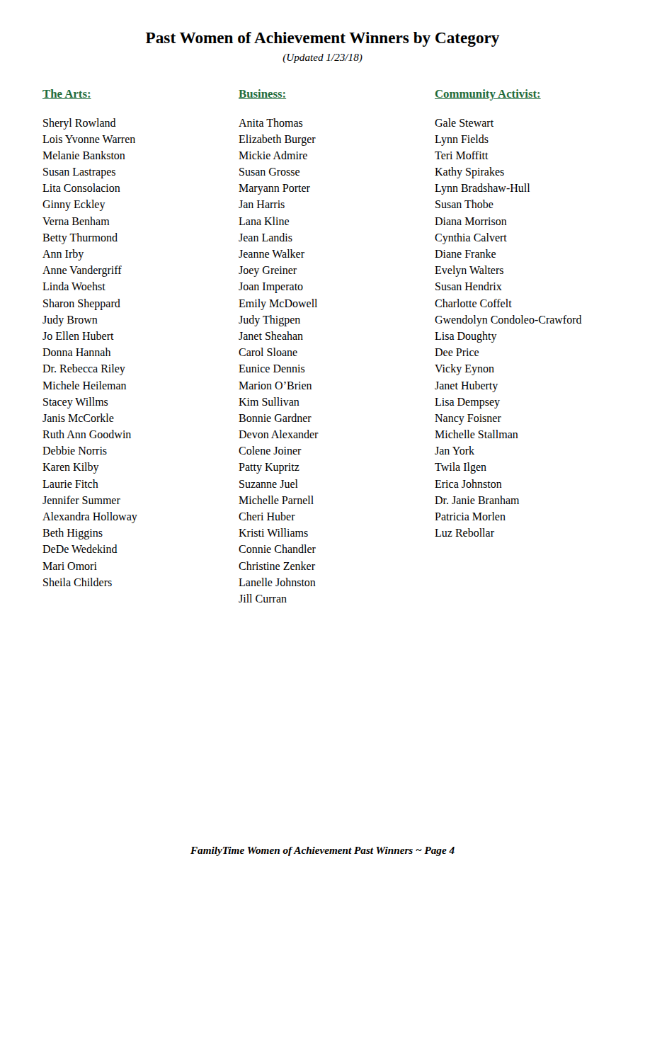Past Women of Achievement Winners by Category
(Updated 1/23/18)
The Arts:
Sheryl Rowland
Lois Yvonne Warren
Melanie Bankston
Susan Lastrapes
Lita Consolacion
Ginny Eckley
Verna Benham
Betty Thurmond
Ann Irby
Anne Vandergriff
Linda Woehst
Sharon Sheppard
Judy Brown
Jo Ellen Hubert
Donna Hannah
Dr. Rebecca Riley
Michele Heileman
Stacey Willms
Janis McCorkle
Ruth Ann Goodwin
Debbie Norris
Karen Kilby
Laurie Fitch
Jennifer Summer
Alexandra Holloway
Beth Higgins
DeDe Wedekind
Mari Omori
Sheila Childers
Business:
Anita Thomas
Elizabeth Burger
Mickie Admire
Susan Grosse
Maryann Porter
Jan Harris
Lana Kline
Jean Landis
Jeanne Walker
Joey Greiner
Joan Imperato
Emily McDowell
Judy Thigpen
Janet Sheahan
Carol Sloane
Eunice Dennis
Marion O’Brien
Kim Sullivan
Bonnie Gardner
Devon Alexander
Colene Joiner
Patty Kupritz
Suzanne Juel
Michelle Parnell
Cheri Huber
Kristi Williams
Connie Chandler
Christine Zenker
Lanelle Johnston
Jill Curran
Community Activist:
Gale Stewart
Lynn Fields
Teri Moffitt
Kathy Spirakes
Lynn Bradshaw-Hull
Susan Thobe
Diana Morrison
Cynthia Calvert
Diane Franke
Evelyn Walters
Susan Hendrix
Charlotte Coffelt
Gwendolyn Condoleo-Crawford
Lisa Doughty
Dee Price
Vicky Eynon
Janet Huberty
Lisa Dempsey
Nancy Foisner
Michelle Stallman
Jan York
Twila Ilgen
Erica Johnston
Dr. Janie Branham
Patricia Morlen
Luz Rebollar
FamilyTime Women of Achievement Past Winners ~ Page 4